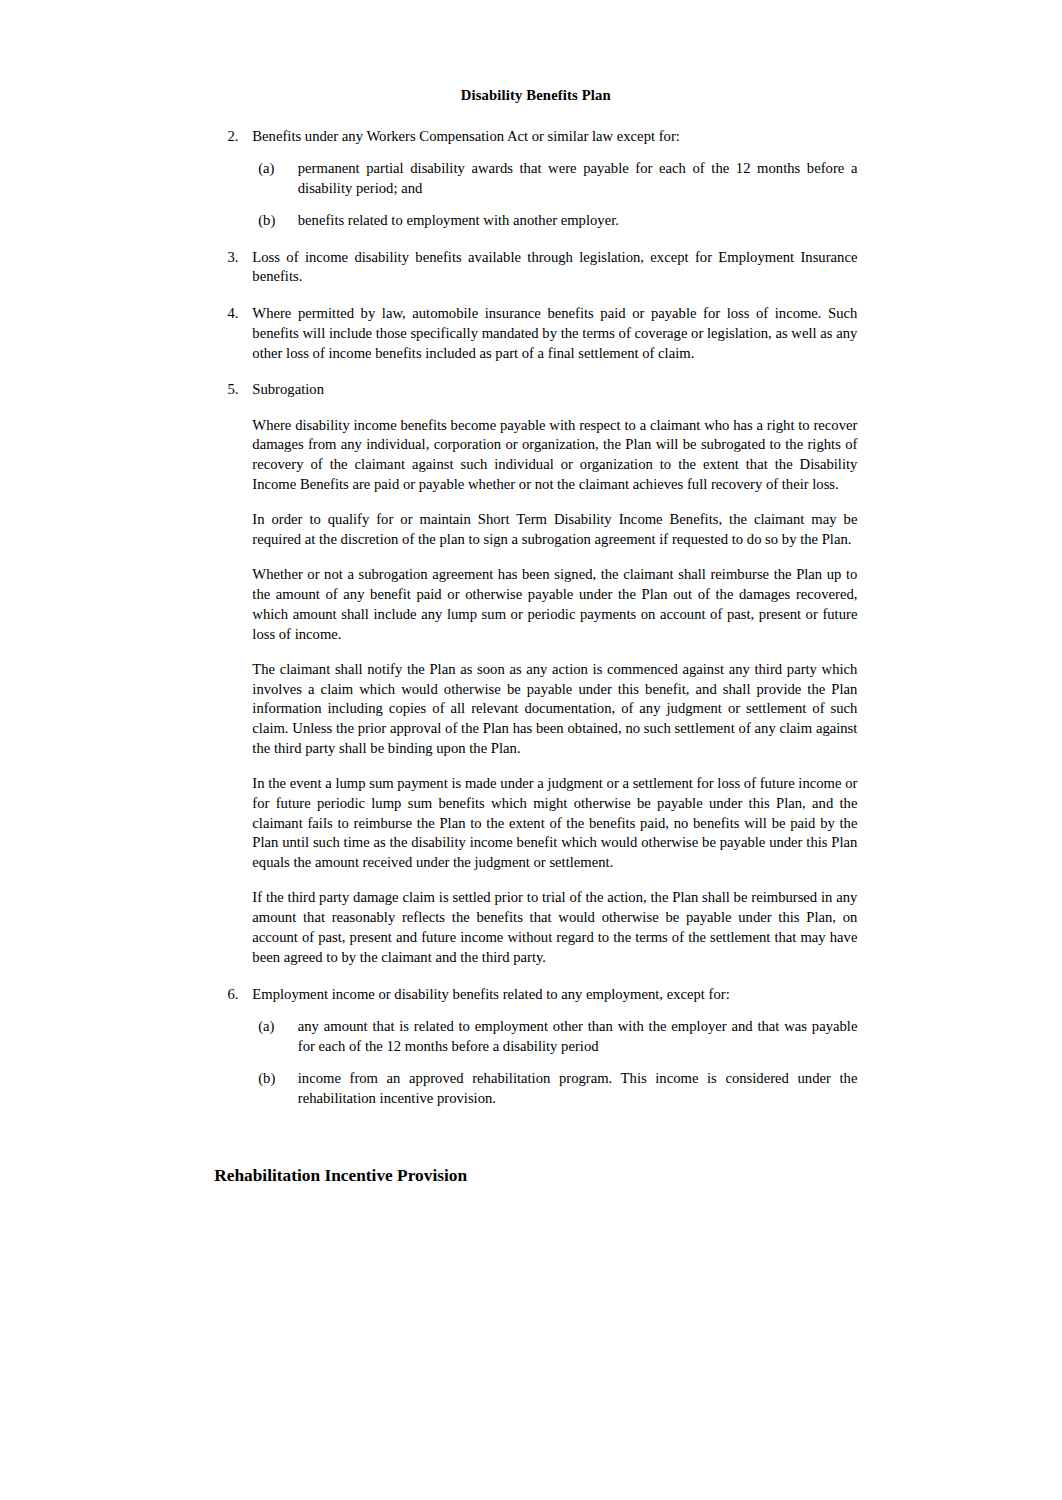Disability Benefits Plan
Benefits under any Workers Compensation Act or similar law except for:
permanent partial disability awards that were payable for each of the 12 months before a disability period; and
benefits related to employment with another employer.
Loss of income disability benefits available through legislation, except for Employment Insurance benefits.
Where permitted by law, automobile insurance benefits paid or payable for loss of income. Such benefits will include those specifically mandated by the terms of coverage or legislation, as well as any other loss of income benefits included as part of a final settlement of claim.
Subrogation
Where disability income benefits become payable with respect to a claimant who has a right to recover damages from any individual, corporation or organization, the Plan will be subrogated to the rights of recovery of the claimant against such individual or organization to the extent that the Disability Income Benefits are paid or payable whether or not the claimant achieves full recovery of their loss.
In order to qualify for or maintain Short Term Disability Income Benefits, the claimant may be required at the discretion of the plan to sign a subrogation agreement if requested to do so by the Plan.
Whether or not a subrogation agreement has been signed, the claimant shall reimburse the Plan up to the amount of any benefit paid or otherwise payable under the Plan out of the damages recovered, which amount shall include any lump sum or periodic payments on account of past, present or future loss of income.
The claimant shall notify the Plan as soon as any action is commenced against any third party which involves a claim which would otherwise be payable under this benefit, and shall provide the Plan information including copies of all relevant documentation, of any judgment or settlement of such claim. Unless the prior approval of the Plan has been obtained, no such settlement of any claim against the third party shall be binding upon the Plan.
In the event a lump sum payment is made under a judgment or a settlement for loss of future income or for future periodic lump sum benefits which might otherwise be payable under this Plan, and the claimant fails to reimburse the Plan to the extent of the benefits paid, no benefits will be paid by the Plan until such time as the disability income benefit which would otherwise be payable under this Plan equals the amount received under the judgment or settlement.
If the third party damage claim is settled prior to trial of the action, the Plan shall be reimbursed in any amount that reasonably reflects the benefits that would otherwise be payable under this Plan, on account of past, present and future income without regard to the terms of the settlement that may have been agreed to by the claimant and the third party.
Employment income or disability benefits related to any employment, except for:
any amount that is related to employment other than with the employer and that was payable for each of the 12 months before a disability period
income from an approved rehabilitation program. This income is considered under the rehabilitation incentive provision.
Rehabilitation Incentive Provision